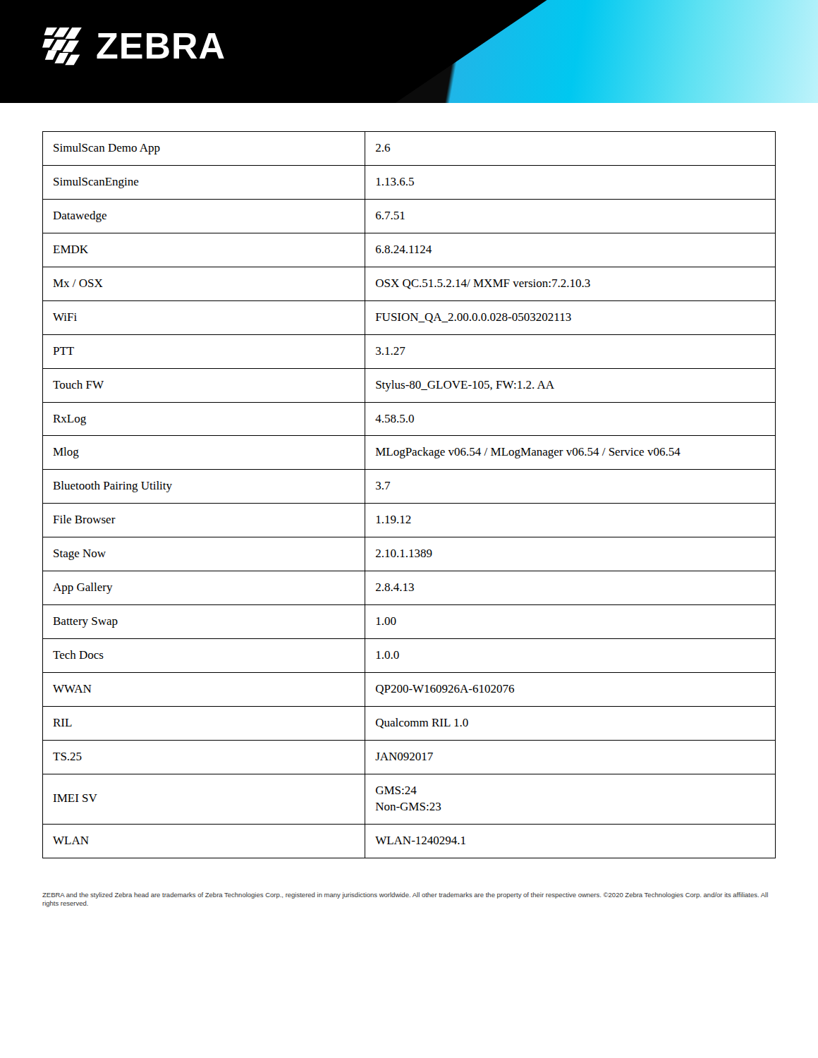ZEBRA
| SimulScan Demo App | 2.6 |
| SimulScanEngine | 1.13.6.5 |
| Datawedge | 6.7.51 |
| EMDK | 6.8.24.1124 |
| Mx / OSX | OSX QC.51.5.2.14/ MXMF version:7.2.10.3 |
| WiFi | FUSION_QA_2.00.0.0.028-0503202113 |
| PTT | 3.1.27 |
| Touch FW | Stylus-80_GLOVE-105, FW:1.2. AA |
| RxLog | 4.58.5.0 |
| Mlog | MLogPackage v06.54 / MLogManager v06.54 / Service v06.54 |
| Bluetooth Pairing Utility | 3.7 |
| File Browser | 1.19.12 |
| Stage Now | 2.10.1.1389 |
| App Gallery | 2.8.4.13 |
| Battery Swap | 1.00 |
| Tech Docs | 1.0.0 |
| WWAN | QP200-W160926A-6102076 |
| RIL | Qualcomm RIL 1.0 |
| TS.25 | JAN092017 |
| IMEI SV | GMS:24 Non-GMS:23 |
| WLAN | WLAN-1240294.1 |
ZEBRA and the stylized Zebra head are trademarks of Zebra Technologies Corp., registered in many jurisdictions worldwide. All other trademarks are the property of their respective owners. ©2020 Zebra Technologies Corp. and/or its affiliates. All rights reserved.